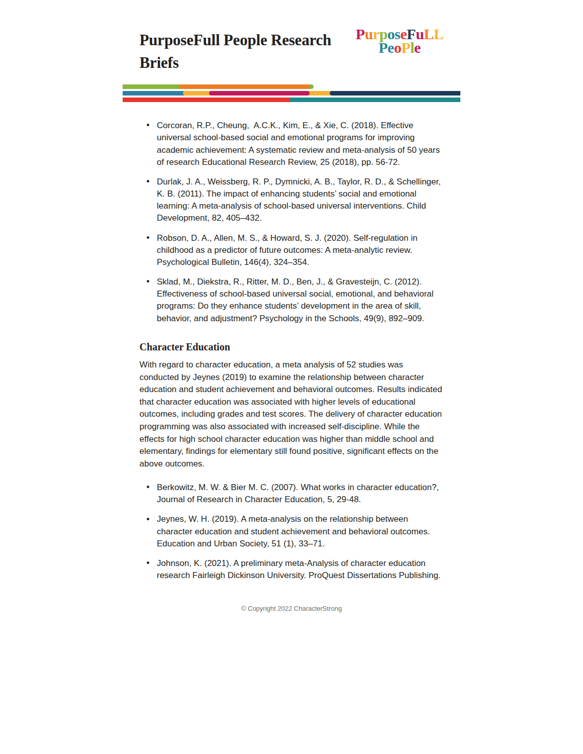PurposeFull People Research Briefs
PurposeFuLL PeoPle
Corcoran, R.P., Cheung, A.C.K., Kim, E., & Xie, C. (2018). Effective universal school-based social and emotional programs for improving academic achievement: A systematic review and meta-analysis of 50 years of research Educational Research Review, 25 (2018), pp. 56-72.
Durlak, J. A., Weissberg, R. P., Dymnicki, A. B., Taylor, R. D., & Schellinger, K. B. (2011). The impact of enhancing students’ social and emotional learning: A meta-analysis of school-based universal interventions. Child Development, 82, 405–432.
Robson, D. A., Allen, M. S., & Howard, S. J. (2020). Self-regulation in childhood as a predictor of future outcomes: A meta-analytic review. Psychological Bulletin, 146(4), 324–354.
Sklad, M., Diekstra, R., Ritter, M. D., Ben, J., & Gravesteijn, C. (2012). Effectiveness of school-based universal social, emotional, and behavioral programs: Do they enhance students’ development in the area of skill, behavior, and adjustment? Psychology in the Schools, 49(9), 892–909.
Character Education
With regard to character education, a meta analysis of 52 studies was conducted by Jeynes (2019) to examine the relationship between character education and student achievement and behavioral outcomes. Results indicated that character education was associated with higher levels of educational outcomes, including grades and test scores. The delivery of character education programming was also associated with increased self-discipline. While the effects for high school character education was higher than middle school and elementary, findings for elementary still found positive, significant effects on the above outcomes.
Berkowitz, M. W. & Bier M. C. (2007). What works in character education?, Journal of Research in Character Education, 5, 29-48.
Jeynes, W. H. (2019). A meta-analysis on the relationship between character education and student achievement and behavioral outcomes. Education and Urban Society, 51 (1), 33–71.
Johnson, K. (2021). A preliminary meta-Analysis of character education research Fairleigh Dickinson University. ProQuest Dissertations Publishing.
© Copyright 2022 CharacterStrong